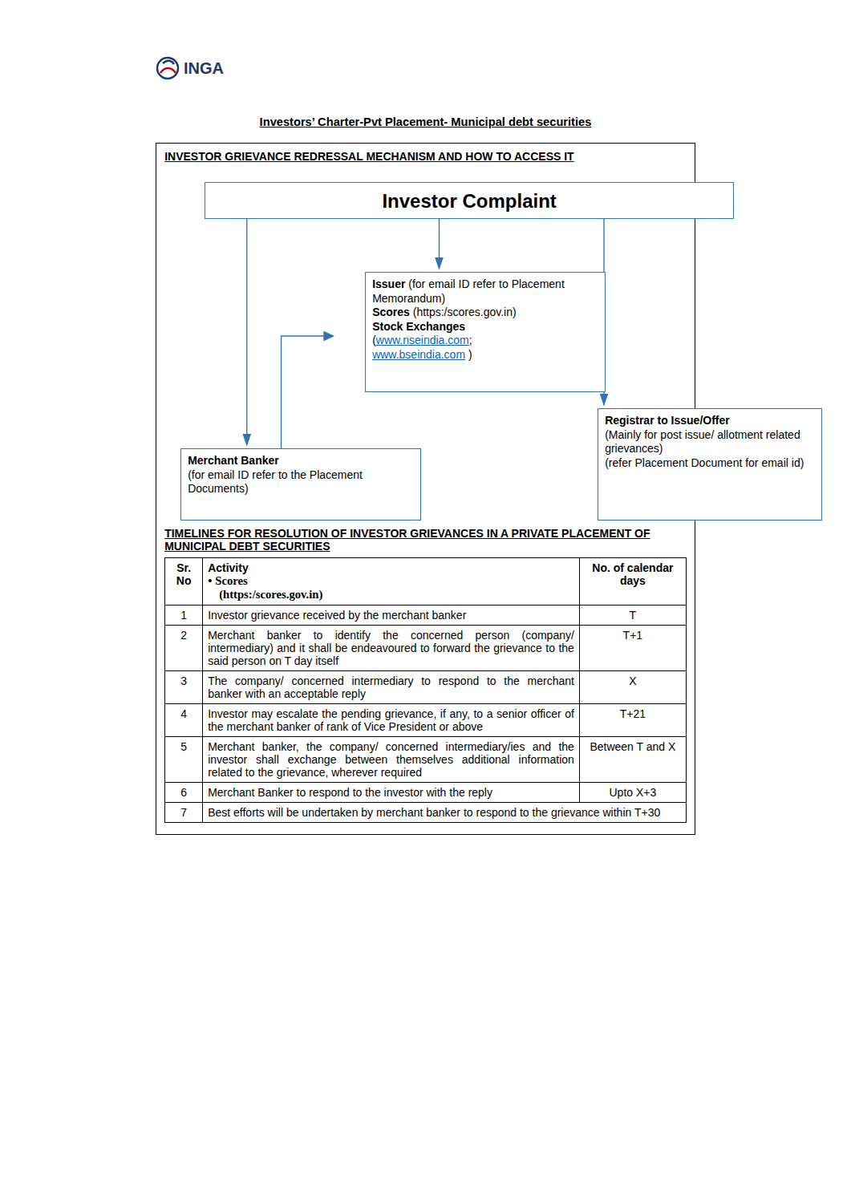INGA
Investors’ Charter-Pvt Placement- Municipal debt securities
INVESTOR GRIEVANCE REDRESSAL MECHANISM AND HOW TO ACCESS IT
Investor Complaint
Issuer (for email ID refer to Placement Memorandum)
Scores (https:/scores.gov.in)
Stock Exchanges
(www.nseindia.com;
www.bseindia.com )
Registrar to Issue/Offer
(Mainly for post issue/ allotment related grievances)
(refer Placement Document for email id)
Merchant Banker
(for email ID refer to the Placement Documents)
TIMELINES FOR RESOLUTION OF INVESTOR GRIEVANCES IN A PRIVATE PLACEMENT OF MUNICIPAL DEBT SECURITIES
| Sr. No | Activity • Scores (https:/scores.gov.in) | No. of calendar days |
| --- | --- | --- |
| 1 | Investor grievance received by the merchant banker | T |
| 2 | Merchant banker to identify the concerned person (company/ intermediary) and it shall be endeavoured to forward the grievance to the said person on T day itself | T+1 |
| 3 | The company/ concerned intermediary to respond to the merchant banker with an acceptable reply | X |
| 4 | Investor may escalate the pending grievance, if any, to a senior officer of the merchant banker of rank of Vice President or above | T+21 |
| 5 | Merchant banker, the company/ concerned intermediary/ies and the investor shall exchange between themselves additional information related to the grievance, wherever required | Between T and X |
| 6 | Merchant Banker to respond to the investor with the reply | Upto X+3 |
| 7 | Best efforts will be undertaken by merchant banker to respond to the grievance within T+30 |